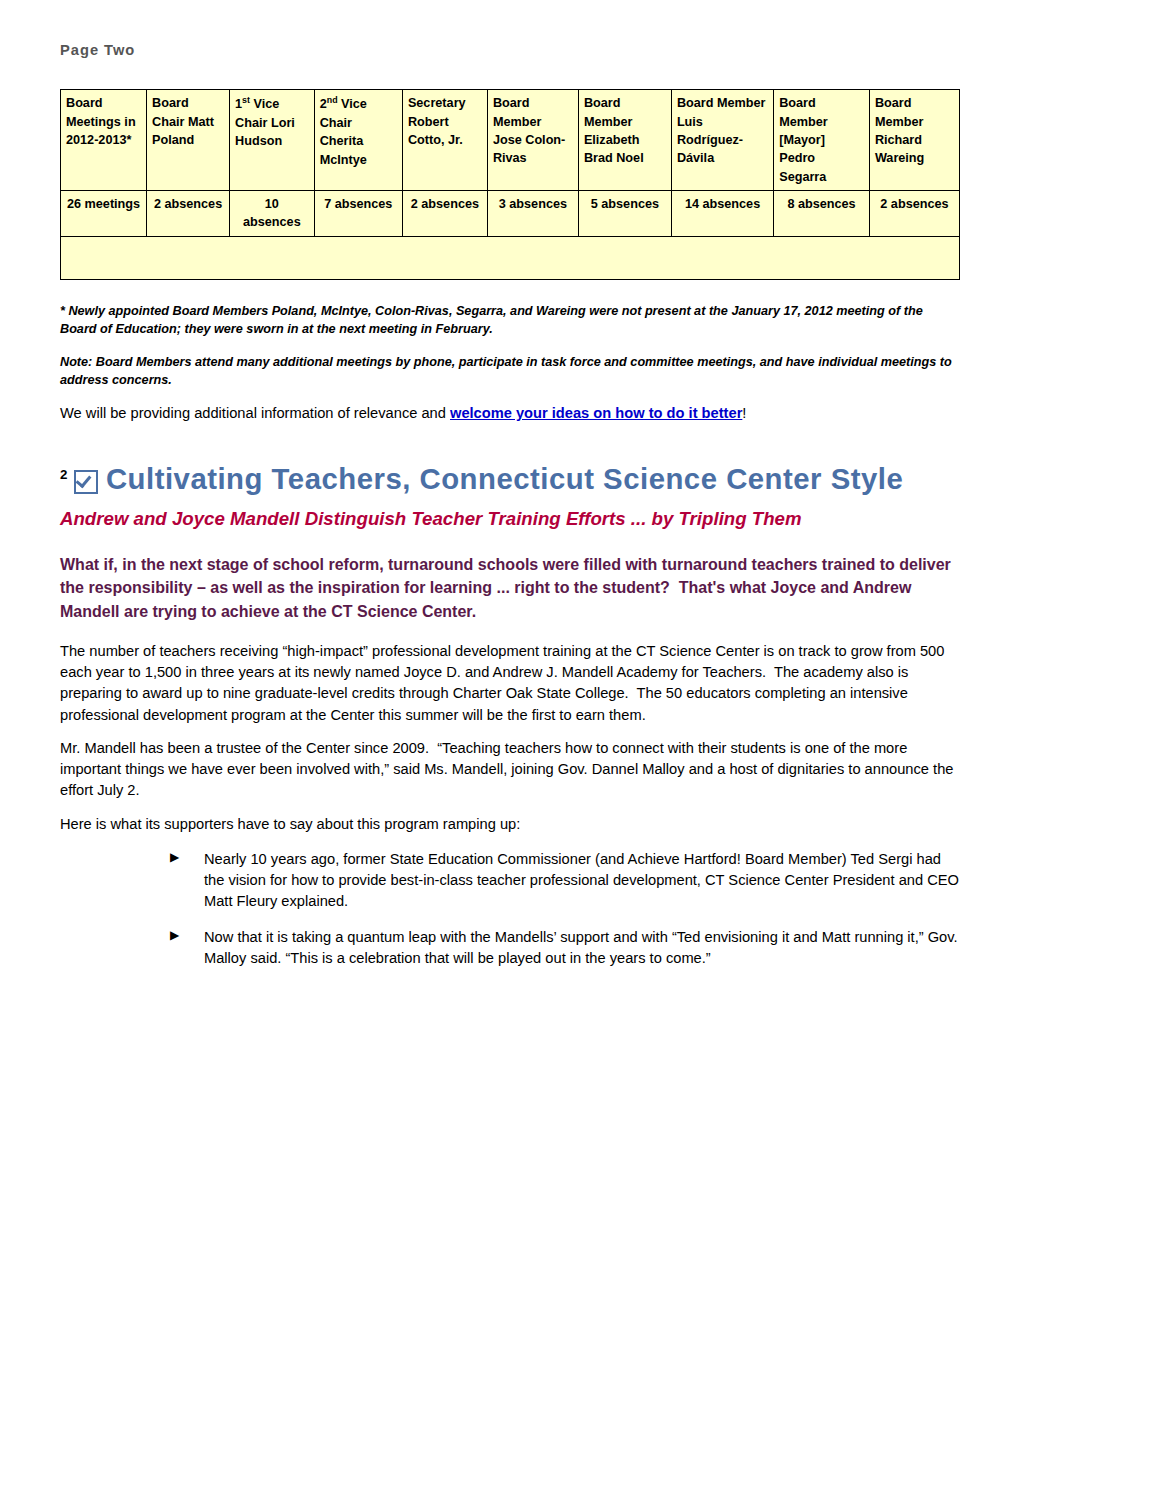Page Two
| Board Meetings in 2012-2013* | Board Chair Matt Poland | 1 st Vice Chair Lori Hudson | 2 nd Vice Chair Cherita McIntye | Secretary Robert Cotto, Jr. | Board Member Jose Colon-Rivas | Board Member Elizabeth Brad Noel | Board Member Luis Rodríguez-Dávila | Board Member [Mayor] Pedro Segarra | Board Member Richard Wareing |
| --- | --- | --- | --- | --- | --- | --- | --- | --- | --- |
| 26 meetings | 2 absences | 10 absences | 7 absences | 2 absences | 3 absences | 5 absences | 14 absences | 8 absences | 2 absences |
* Newly appointed Board Members Poland, McIntye, Colon-Rivas, Segarra, and Wareing were not present at the January 17, 2012 meeting of the Board of Education; they were sworn in at the next meeting in February.
Note: Board Members attend many additional meetings by phone, participate in task force and committee meetings, and have individual meetings to address concerns.
We will be providing additional information of relevance and welcome your ideas on how to do it better!
2 Cultivating Teachers, Connecticut Science Center Style
Andrew and Joyce Mandell Distinguish Teacher Training Efforts ... by Tripling Them
What if, in the next stage of school reform, turnaround schools were filled with turnaround teachers trained to deliver the responsibility – as well as the inspiration for learning ... right to the student? That's what Joyce and Andrew Mandell are trying to achieve at the CT Science Center.
The number of teachers receiving “high-impact” professional development training at the CT Science Center is on track to grow from 500 each year to 1,500 in three years at its newly named Joyce D. and Andrew J. Mandell Academy for Teachers. The academy also is preparing to award up to nine graduate-level credits through Charter Oak State College. The 50 educators completing an intensive professional development program at the Center this summer will be the first to earn them.
Mr. Mandell has been a trustee of the Center since 2009. “Teaching teachers how to connect with their students is one of the more important things we have ever been involved with,” said Ms. Mandell, joining Gov. Dannel Malloy and a host of dignitaries to announce the effort July 2.
Here is what its supporters have to say about this program ramping up:
Nearly 10 years ago, former State Education Commissioner (and Achieve Hartford! Board Member) Ted Sergi had the vision for how to provide best-in-class teacher professional development, CT Science Center President and CEO Matt Fleury explained.
Now that it is taking a quantum leap with the Mandells’ support and with “Ted envisioning it and Matt running it,” Gov. Malloy said. “This is a celebration that will be played out in the years to come.”